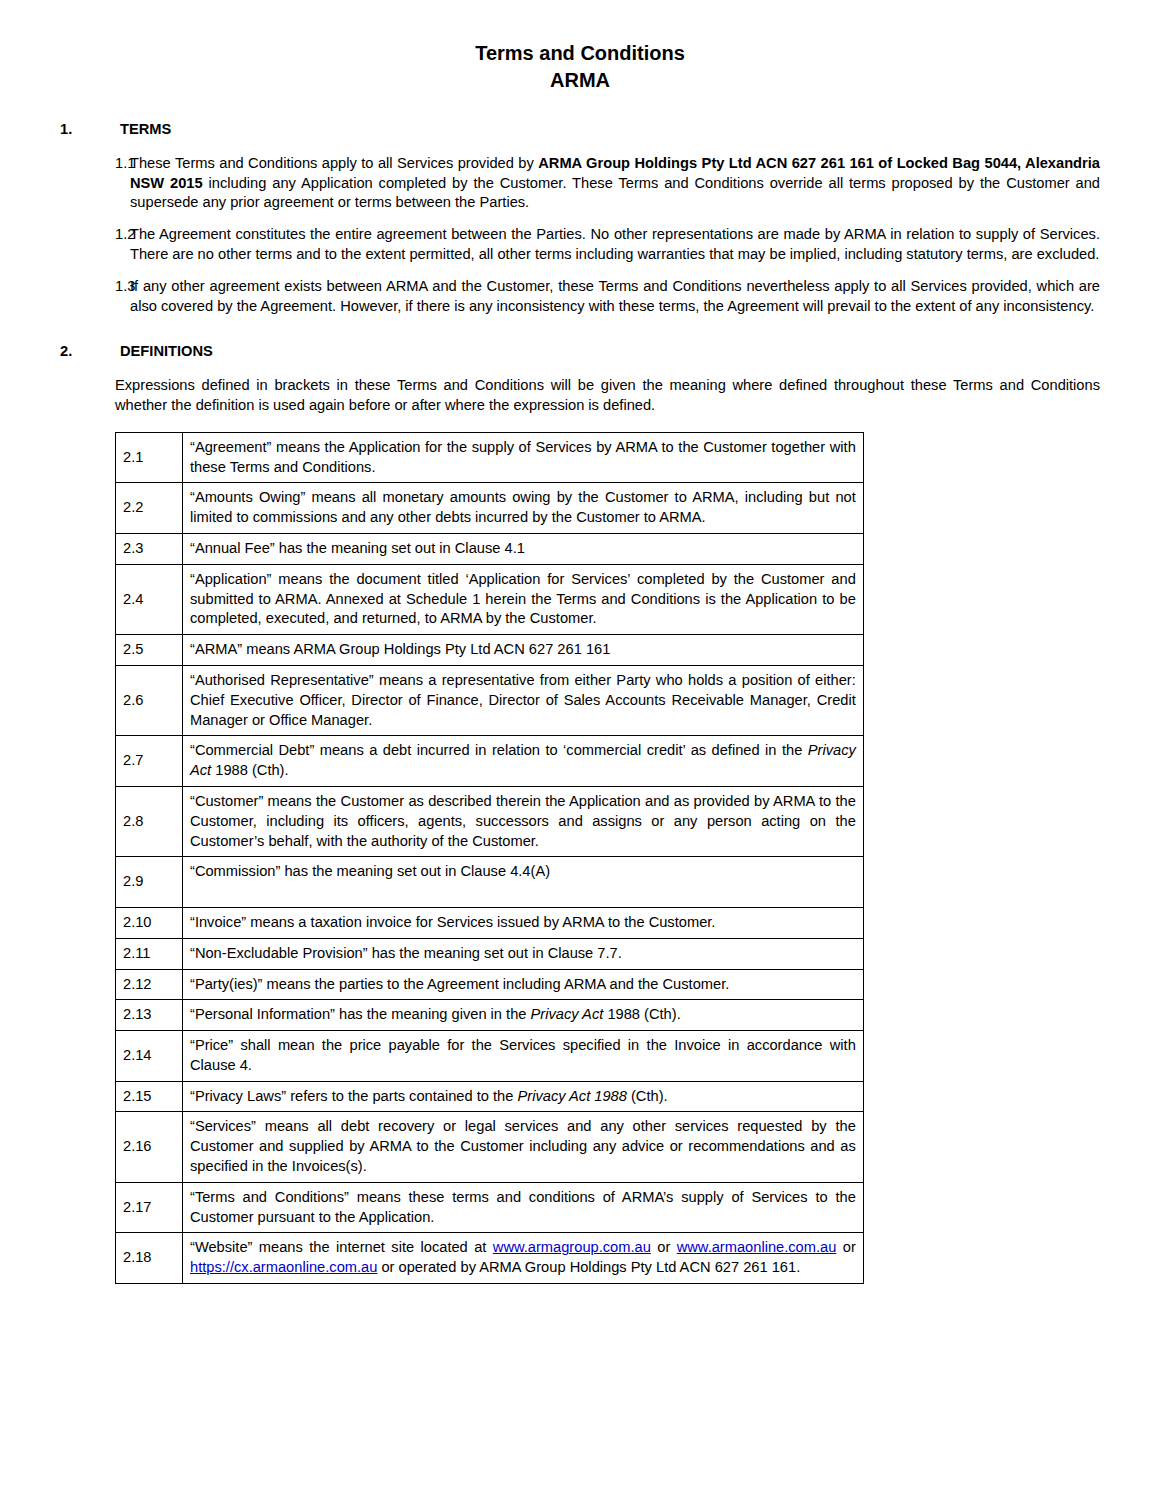Terms and ConditionsARMA
1. TERMS
1.1
These Terms and Conditions apply to all Services provided by ARMA Group Holdings Pty Ltd ACN 627 261 161 of Locked Bag 5044, Alexandria NSW 2015 including any Application completed by the Customer. These Terms and Conditions override all terms proposed by the Customer and supersede any prior agreement or terms between the Parties.
1.2
The Agreement constitutes the entire agreement between the Parties. No other representations are made by ARMA in relation to supply of Services. There are no other terms and to the extent permitted, all other terms including warranties that may be implied, including statutory terms, are excluded.
1.3
If any other agreement exists between ARMA and the Customer, these Terms and Conditions nevertheless apply to all Services provided, which are also covered by the Agreement. However, if there is any inconsistency with these terms, the Agreement will prevail to the extent of any inconsistency.
2. DEFINITIONS
Expressions defined in brackets in these Terms and Conditions will be given the meaning where defined throughout these Terms and Conditions whether the definition is used again before or after where the expression is defined.
| 2.1 | “Agreement” means the Application for the supply of Services by ARMA to the Customer together with these Terms and Conditions. |
| 2.2 | “Amounts Owing” means all monetary amounts owing by the Customer to ARMA, including but not limited to commissions and any other debts incurred by the Customer to ARMA. |
| 2.3 | “Annual Fee” has the meaning set out in Clause 4.1 |
| 2.4 | “Application” means the document titled ‘Application for Services’ completed by the Customer and submitted to ARMA. Annexed at Schedule 1 herein the Terms and Conditions is the Application to be completed, executed, and returned, to ARMA by the Customer. |
| 2.5 | “ARMA” means ARMA Group Holdings Pty Ltd ACN 627 261 161 |
| 2.6 | “Authorised Representative” means a representative from either Party who holds a position of either: Chief Executive Officer, Director of Finance, Director of Sales Accounts Receivable Manager, Credit Manager or Office Manager. |
| 2.7 | “Commercial Debt” means a debt incurred in relation to ‘commercial credit’ as defined in the Privacy Act 1988 (Cth). |
| 2.8 | “Customer” means the Customer as described therein the Application and as provided by ARMA to the Customer, including its officers, agents, successors and assigns or any person acting on the Customer’s behalf, with the authority of the Customer. |
| 2.9 | “Commission” has the meaning set out in Clause 4.4(A) |
| 2.10 | “Invoice” means a taxation invoice for Services issued by ARMA to the Customer. |
| 2.11 | “Non-Excludable Provision” has the meaning set out in Clause 7.7. |
| 2.12 | “Party(ies)” means the parties to the Agreement including ARMA and the Customer. |
| 2.13 | “Personal Information” has the meaning given in the Privacy Act 1988 (Cth). |
| 2.14 | “Price” shall mean the price payable for the Services specified in the Invoice in accordance with Clause 4. |
| 2.15 | “Privacy Laws” refers to the parts contained to the Privacy Act 1988 (Cth). |
| 2.16 | “Services” means all debt recovery or legal services and any other services requested by the Customer and supplied by ARMA to the Customer including any advice or recommendations and as specified in the Invoices(s). |
| 2.17 | “Terms and Conditions” means these terms and conditions of ARMA’s supply of Services to the Customer pursuant to the Application. |
| 2.18 | “Website” means the internet site located at www.armagroup.com.au or www.armaonline.com.au or https://cx.armaonline.com.au or operated by ARMA Group Holdings Pty Ltd ACN 627 261 161. |